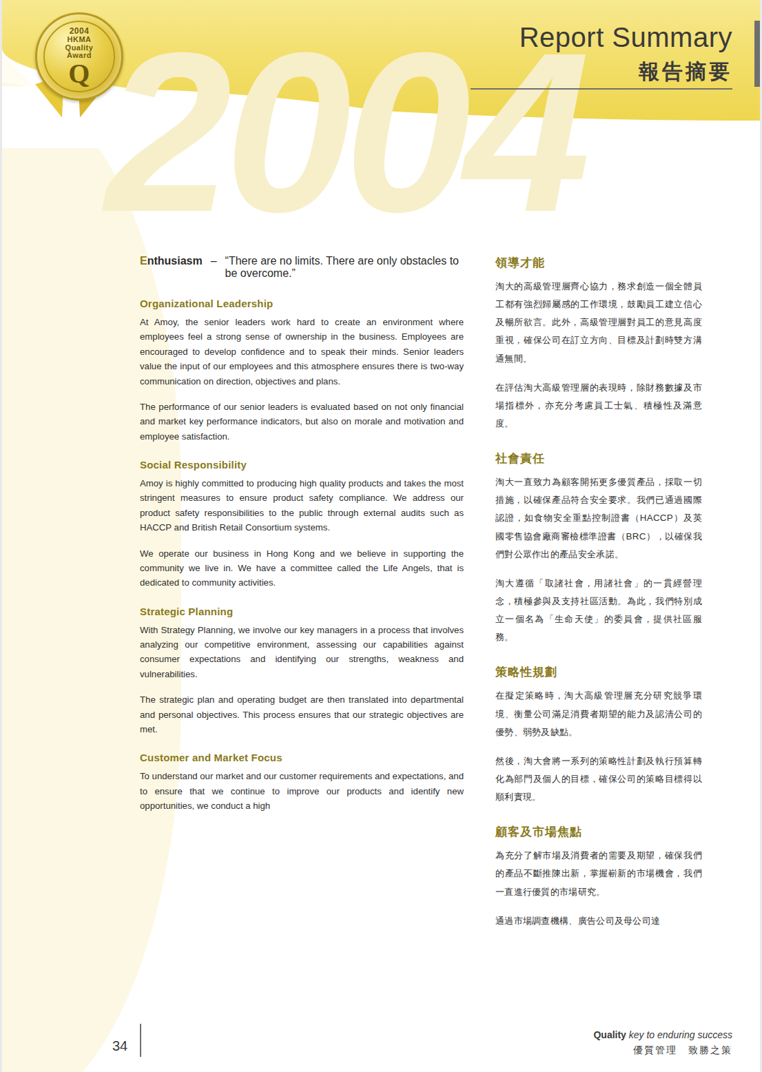2004
2004 HKMA Quality Award Q
Report Summary
報告摘要
Enthusiasm
–
“There are no limits. There are only obstacles to be overcome.”
Organizational Leadership
At Amoy, the senior leaders work hard to create an environment where employees feel a strong sense of ownership in the business. Employees are encouraged to develop confidence and to speak their minds. Senior leaders value the input of our employees and this atmosphere ensures there is two-way communication on direction, objectives and plans.
The performance of our senior leaders is evaluated based on not only financial and market key performance indicators, but also on morale and motivation and employee satisfaction.
Social Responsibility
Amoy is highly committed to producing high quality products and takes the most stringent measures to ensure product safety compliance. We address our product safety responsibilities to the public through external audits such as HACCP and British Retail Consortium systems.
We operate our business in Hong Kong and we believe in supporting the community we live in. We have a committee called the Life Angels, that is dedicated to community activities.
Strategic Planning
With Strategy Planning, we involve our key managers in a process that involves analyzing our competitive environment, assessing our capabilities against consumer expectations and identifying our strengths, weakness and vulnerabilities.
The strategic plan and operating budget are then translated into departmental and personal objectives. This process ensures that our strategic objectives are met.
Customer and Market Focus
To understand our market and our customer requirements and expectations, and to ensure that we continue to improve our products and identify new opportunities, we conduct a high
領導才能
淘大的高級管理層齊心協力，務求創造一個全體員工都有強烈歸屬感的工作環境，鼓勵員工建立信心及暢所欲言。此外，高級管理層對員工的意見高度重視，確保公司在訂立方向、目標及計劃時雙方溝通無間。
在評估淘大高級管理層的表現時，除財務數據及市場指標外，亦充分考慮員工士氣、積極性及滿意度。
社會責任
淘大一直致力為顧客開拓更多優質產品，採取一切措施，以確保產品符合安全要求。我們已通過國際認證，如食物安全重點控制證書（HACCP）及英國零售協會廠商審檢標準證書（BRC），以確保我們對公眾作出的產品安全承諾。
淘大遵循「取諸社會，用諸社會」的一貫經營理念，積極參與及支持社區活動。為此，我們特別成立一個名為「生命天使」的委員會，提供社區服務。
策略性規劃
在擬定策略時，淘大高級管理層充分研究競爭環境、衡量公司滿足消費者期望的能力及認清公司的優勢、弱勢及缺點。
然後，淘大會將一系列的策略性計劃及執行預算轉化為部門及個人的目標，確保公司的策略目標得以順利實現。
顧客及市場焦點
為充分了解市場及消費者的需要及期望，確保我們的產品不斷推陳出新，掌握嶄新的市場機會，我們一直進行優質的市場研究。
通過市場調查機構、廣告公司及母公司達
34
Quality key to enduring success
優質管理　致勝之策